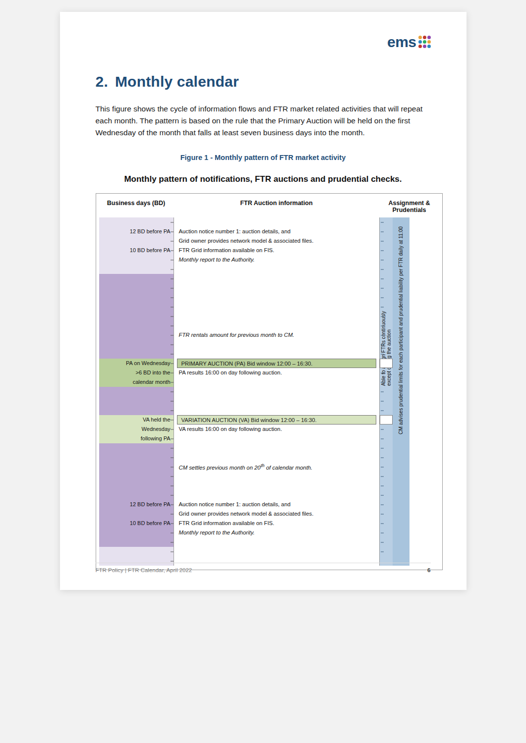ems
2. Monthly calendar
This figure shows the cycle of information flows and FTR market related activities that will repeat each month. The pattern is based on the rule that the Primary Auction will be held on the first Wednesday of the month that falls at least seven business days into the month.
Figure 1 - Monthly pattern of FTR market activity
Monthly pattern of notifications, FTR auctions and prudential checks.
Business days (BD)
FTR Auction information
Assignment &
Prudentials
12 BD before PA
10 BD before PA
PA on Wednesday
>6 BD into the
calendar month
VA held the
Wednesday
following PA
12 BD before PA
10 BD before PA
Auction notice number 1: auction details, and
Grid owner provides network model & associated files.
FTR Grid information available on FIS.
Monthly report to the Authority.
FTR rentals amount for previous month to CM.
PRIMARY AUCTION (PA) Bid window 12:00 – 16:30.
PA results 16:00 on day following auction.
VARIATION AUCTION (VA) Bid window 12:00 – 16:30.
VA results 16:00 on day following auction.
CM settles previous month on 20th of calendar month.
Auction notice number 1: auction details, and
Grid owner provides network model & associated files.
FTR Grid information available on FIS.
Monthly report to the Authority.
Able to assign FTRs continuously
except during the auction
CM advises prudential limits for each participant and prudential liability per FTR daily at 11:00
FTR Policy | FTR Calendar, April 2022 6